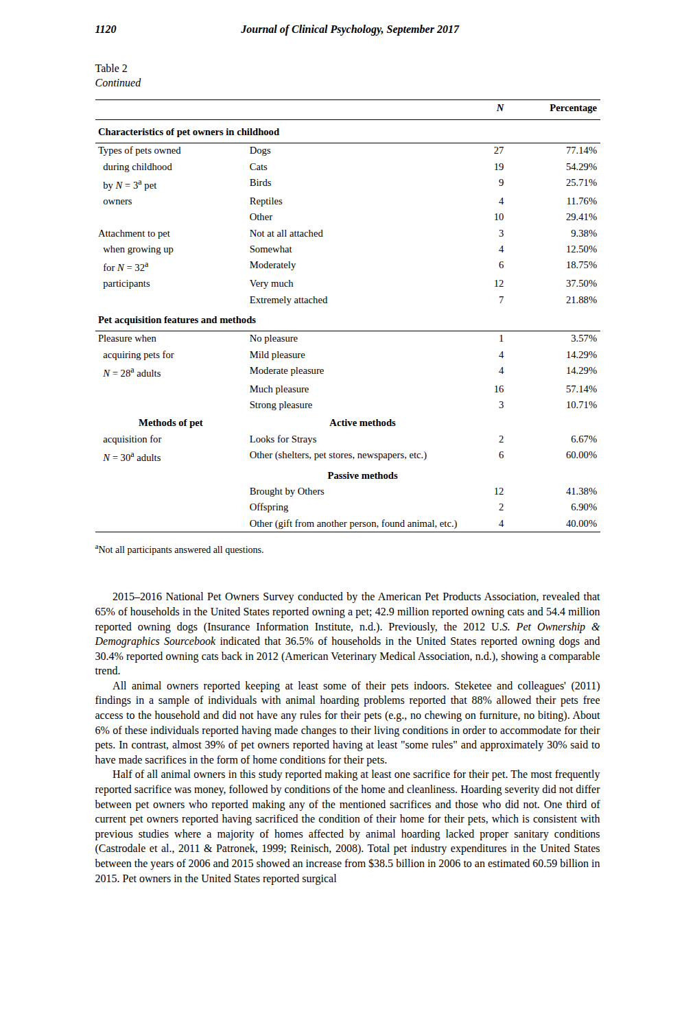1120 Journal of Clinical Psychology, September 2017
Table 2 Continued
| | N | Percentage |
| --- | --- | --- |
| Characteristics of pet owners in childhood |
| Types of pets owned | Dogs | 27 | 77.14% |
| during childhood | Cats | 19 | 54.29% |
| by N = 3 a pet | Birds | 9 | 25.71% |
| owners | Reptiles | 4 | 11.76% |
| | Other | 10 | 29.41% |
| Attachment to pet | Not at all attached | 3 | 9.38% |
| when growing up | Somewhat | 4 | 12.50% |
| for N = 32 a | Moderately | 6 | 18.75% |
| participants | Very much | 12 | 37.50% |
| | Extremely attached | 7 | 21.88% |
| Pet acquisition features and methods |
| Pleasure when | No pleasure | 1 | 3.57% |
| acquiring pets for | Mild pleasure | 4 | 14.29% |
| N = 28 a adults | Moderate pleasure | 4 | 14.29% |
| | Much pleasure | 16 | 57.14% |
| | Strong pleasure | 3 | 10.71% |
| Methods of pet | Active methods | | |
| acquisition for | Looks for Strays | 2 | 6.67% |
| N = 30 a adults | Other (shelters, pet stores, newspapers, etc.) | 6 | 60.00% |
| | Passive methods | | |
| | Brought by Others | 12 | 41.38% |
| | Offspring | 2 | 6.90% |
| | Other (gift from another person, found animal, etc.) | 4 | 40.00% |
aNot all participants answered all questions.
2015–2016 National Pet Owners Survey conducted by the American Pet Products Association, revealed that 65% of households in the United States reported owning a pet; 42.9 million reported owning cats and 54.4 million reported owning dogs (Insurance Information Institute, n.d.). Previously, the 2012 U.S. Pet Ownership & Demographics Sourcebook indicated that 36.5% of households in the United States reported owning dogs and 30.4% reported owning cats back in 2012 (American Veterinary Medical Association, n.d.), showing a comparable trend.
All animal owners reported keeping at least some of their pets indoors. Steketee and colleagues' (2011) findings in a sample of individuals with animal hoarding problems reported that 88% allowed their pets free access to the household and did not have any rules for their pets (e.g., no chewing on furniture, no biting). About 6% of these individuals reported having made changes to their living conditions in order to accommodate for their pets. In contrast, almost 39% of pet owners reported having at least "some rules" and approximately 30% said to have made sacrifices in the form of home conditions for their pets.
Half of all animal owners in this study reported making at least one sacrifice for their pet. The most frequently reported sacrifice was money, followed by conditions of the home and cleanliness. Hoarding severity did not differ between pet owners who reported making any of the mentioned sacrifices and those who did not. One third of current pet owners reported having sacrificed the condition of their home for their pets, which is consistent with previous studies where a majority of homes affected by animal hoarding lacked proper sanitary conditions (Castrodale et al., 2011 & Patronek, 1999; Reinisch, 2008). Total pet industry expenditures in the United States between the years of 2006 and 2015 showed an increase from $38.5 billion in 2006 to an estimated 60.59 billion in 2015. Pet owners in the United States reported surgical